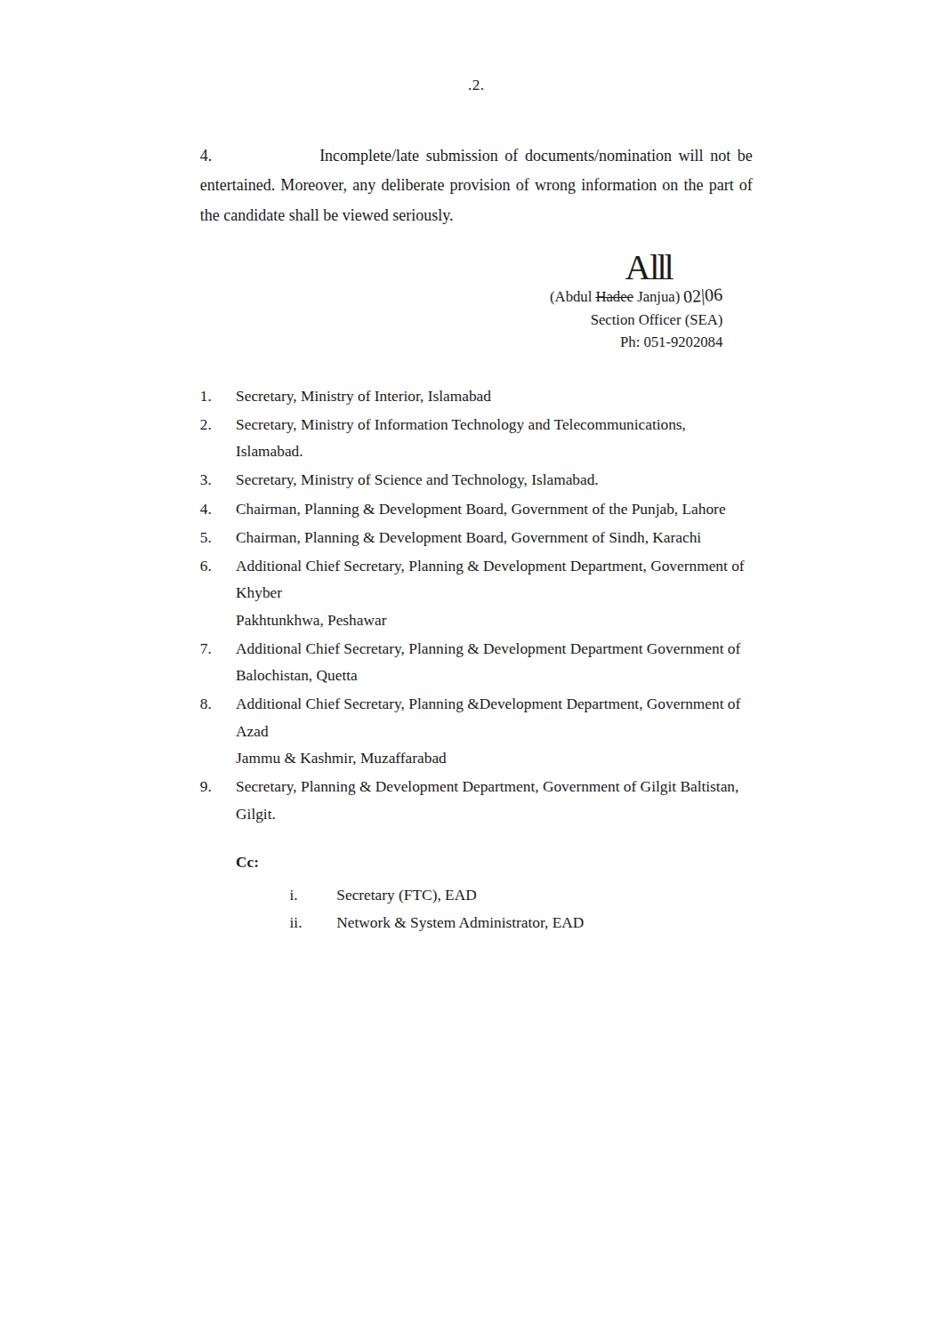.2.
4. Incomplete/late submission of documents/nomination will not be entertained. Moreover, any deliberate provision of wrong information on the part of the candidate shall be viewed seriously.
Alll (Abdul Hadee Janjua)02|06 Section Officer (SEA) Ph: 051-9202084
Secretary, Ministry of Interior, Islamabad
Secretary, Ministry of Information Technology and Telecommunications, Islamabad.
Secretary, Ministry of Science and Technology, Islamabad.
Chairman, Planning & Development Board, Government of the Punjab, Lahore
Chairman, Planning & Development Board, Government of Sindh, Karachi
Additional Chief Secretary, Planning & Development Department, Government of KhyberPakhtunkhwa, Peshawar
Additional Chief Secretary, Planning & Development Department Government ofBalochistan, Quetta
Additional Chief Secretary, Planning &Development Department, Government of AzadJammu & Kashmir, Muzaffarabad
Secretary, Planning & Development Department, Government of Gilgit Baltistan, Gilgit.
Cc:
Secretary (FTC), EAD
Network & System Administrator, EAD